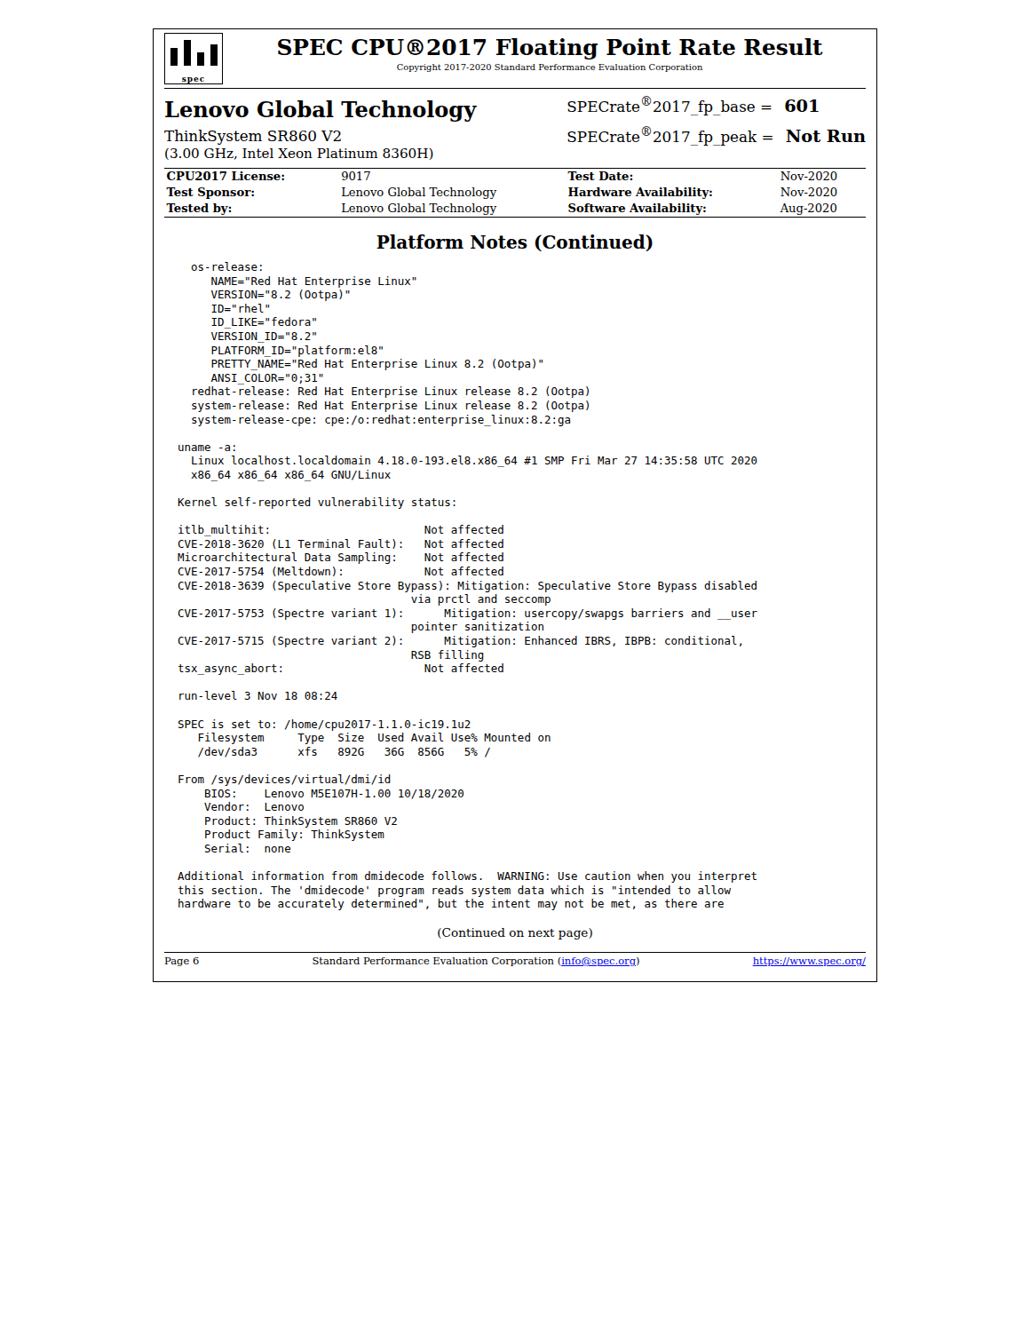spec
SPEC CPU®2017 Floating Point Rate Result
Copyright 2017-2020 Standard Performance Evaluation Corporation
Lenovo Global Technology
ThinkSystem SR860 V2
(3.00 GHz, Intel Xeon Platinum 8360H)
SPECrate®2017_fp_base = 601
SPECrate®2017_fp_peak = Not Run
| CPU2017 License: | 9017 | Test Date: | Nov-2020 |
| Test Sponsor: | Lenovo Global Technology | Hardware Availability: | Nov-2020 |
| Tested by: | Lenovo Global Technology | Software Availability: | Aug-2020 |
Platform Notes (Continued)
    os-release:
       NAME="Red Hat Enterprise Linux"
       VERSION="8.2 (Ootpa)"
       ID="rhel"
       ID_LIKE="fedora"
       VERSION_ID="8.2"
       PLATFORM_ID="platform:el8"
       PRETTY_NAME="Red Hat Enterprise Linux 8.2 (Ootpa)"
       ANSI_COLOR="0;31"
    redhat-release: Red Hat Enterprise Linux release 8.2 (Ootpa)
    system-release: Red Hat Enterprise Linux release 8.2 (Ootpa)
    system-release-cpe: cpe:/o:redhat:enterprise_linux:8.2:ga

  uname -a:
    Linux localhost.localdomain 4.18.0-193.el8.x86_64 #1 SMP Fri Mar 27 14:35:58 UTC 2020
    x86_64 x86_64 x86_64 GNU/Linux

  Kernel self-reported vulnerability status:

  itlb_multihit:                       Not affected
  CVE-2018-3620 (L1 Terminal Fault):   Not affected
  Microarchitectural Data Sampling:    Not affected
  CVE-2017-5754 (Meltdown):            Not affected
  CVE-2018-3639 (Speculative Store Bypass): Mitigation: Speculative Store Bypass disabled
                                     via prctl and seccomp
  CVE-2017-5753 (Spectre variant 1):      Mitigation: usercopy/swapgs barriers and __user
                                     pointer sanitization
  CVE-2017-5715 (Spectre variant 2):      Mitigation: Enhanced IBRS, IBPB: conditional,
                                     RSB filling
  tsx_async_abort:                     Not affected

  run-level 3 Nov 18 08:24

  SPEC is set to: /home/cpu2017-1.1.0-ic19.1u2
     Filesystem     Type  Size  Used Avail Use% Mounted on
     /dev/sda3      xfs   892G   36G  856G   5% /

  From /sys/devices/virtual/dmi/id
      BIOS:    Lenovo M5E107H-1.00 10/18/2020
      Vendor:  Lenovo
      Product: ThinkSystem SR860 V2
      Product Family: ThinkSystem
      Serial:  none

  Additional information from dmidecode follows.  WARNING: Use caution when you interpret
  this section. The 'dmidecode' program reads system data which is "intended to allow
  hardware to be accurately determined", but the intent may not be met, as there are
(Continued on next page)
Page 6 Standard Performance Evaluation Corporation (info@spec.org) https://www.spec.org/